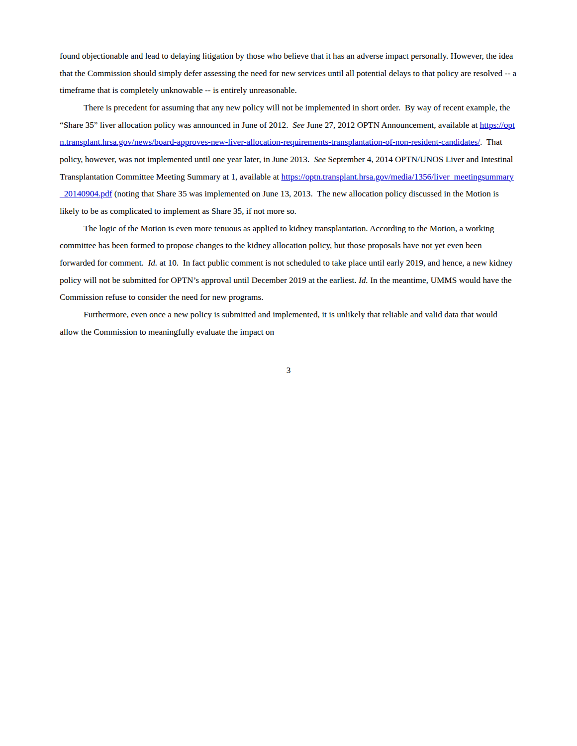found objectionable and lead to delaying litigation by those who believe that it has an adverse impact personally. However, the idea that the Commission should simply defer assessing the need for new services until all potential delays to that policy are resolved -- a timeframe that is completely unknowable -- is entirely unreasonable.
There is precedent for assuming that any new policy will not be implemented in short order. By way of recent example, the “Share 35” liver allocation policy was announced in June of 2012. See June 27, 2012 OPTN Announcement, available at https://optn.transplant.hrsa.gov/news/board-approves-new-liver-allocation-requirements-transplantation-of-non-resident-candidates/. That policy, however, was not implemented until one year later, in June 2013. See September 4, 2014 OPTN/UNOS Liver and Intestinal Transplantation Committee Meeting Summary at 1, available at https://optn.transplant.hrsa.gov/media/1356/liver_meetingsummary_20140904.pdf (noting that Share 35 was implemented on June 13, 2013. The new allocation policy discussed in the Motion is likely to be as complicated to implement as Share 35, if not more so.
The logic of the Motion is even more tenuous as applied to kidney transplantation. According to the Motion, a working committee has been formed to propose changes to the kidney allocation policy, but those proposals have not yet even been forwarded for comment. Id. at 10. In fact public comment is not scheduled to take place until early 2019, and hence, a new kidney policy will not be submitted for OPTN’s approval until December 2019 at the earliest. Id. In the meantime, UMMS would have the Commission refuse to consider the need for new programs.
Furthermore, even once a new policy is submitted and implemented, it is unlikely that reliable and valid data that would allow the Commission to meaningfully evaluate the impact on
3